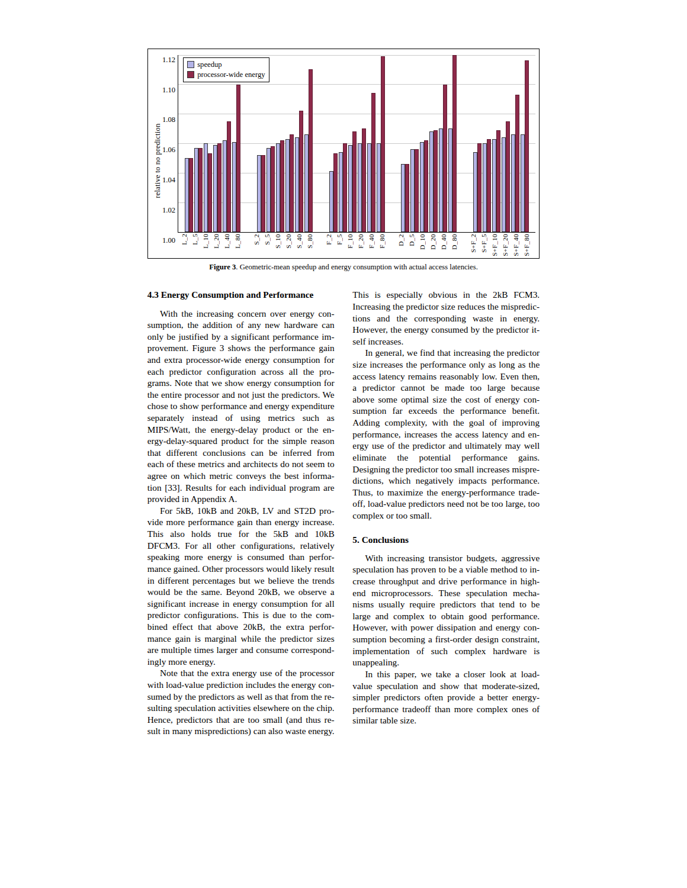relative to no prediction
1.12
1.10
1.08
1.06
1.04
1.02
1.00
speedup
processor-wide energy
L_2
L_5
L_10
L_20
L_40
L_80
S_2
S_5
S_10
S_20
S_40
S_80
F_2
F_5
F_10
F_20
F_40
F_80
D_2
D_5
D_10
D_20
D_40
D_80
S+F_2
S+F_5
S+F_10
S+F_20
S+F_40
S+F_80
Figure 3. Geometric-mean speedup and energy consumption with actual access latencies.
4.3 Energy Consumption and Performance
With the increasing concern over energy consumption, the addition of any new hardware can only be justified by a significant performance improvement. Figure 3 shows the performance gain and extra processor-wide energy consumption for each predictor configuration across all the programs. Note that we show energy consumption for the entire processor and not just the predictors. We chose to show performance and energy expenditure separately instead of using metrics such as MIPS/Watt, the energy-delay product or the energy-delay-squared product for the simple reason that different conclusions can be inferred from each of these metrics and architects do not seem to agree on which metric conveys the best information [33]. Results for each individual program are provided in Appendix A.
For 5kB, 10kB and 20kB, LV and ST2D provide more performance gain than energy increase. This also holds true for the 5kB and 10kB DFCM3. For all other configurations, relatively speaking more energy is consumed than performance gained. Other processors would likely result in different percentages but we believe the trends would be the same. Beyond 20kB, we observe a significant increase in energy consumption for all predictor configurations. This is due to the combined effect that above 20kB, the extra performance gain is marginal while the predictor sizes are multiple times larger and consume correspondingly more energy.
Note that the extra energy use of the processor with load-value prediction includes the energy consumed by the predictors as well as that from the resulting speculation activities elsewhere on the chip. Hence, predictors that are too small (and thus result in many mispredictions) can also waste energy. This is especially obvious in the 2kB FCM3. Increasing the predictor size reduces the mispredictions and the corresponding waste in energy. However, the energy consumed by the predictor itself increases.
In general, we find that increasing the predictor size increases the performance only as long as the access latency remains reasonably low. Even then, a predictor cannot be made too large because above some optimal size the cost of energy consumption far exceeds the performance benefit. Adding complexity, with the goal of improving performance, increases the access latency and energy use of the predictor and ultimately may well eliminate the potential performance gains. Designing the predictor too small increases mispredictions, which negatively impacts performance. Thus, to maximize the energy-performance tradeoff, load-value predictors need not be too large, too complex or too small.
5. Conclusions
With increasing transistor budgets, aggressive speculation has proven to be a viable method to increase throughput and drive performance in high-end microprocessors. These speculation mechanisms usually require predictors that tend to be large and complex to obtain good performance. However, with power dissipation and energy consumption becoming a first-order design constraint, implementation of such complex hardware is unappealing.
In this paper, we take a closer look at load-value speculation and show that moderate-sized, simpler predictors often provide a better energy-performance tradeoff than more complex ones of similar table size.